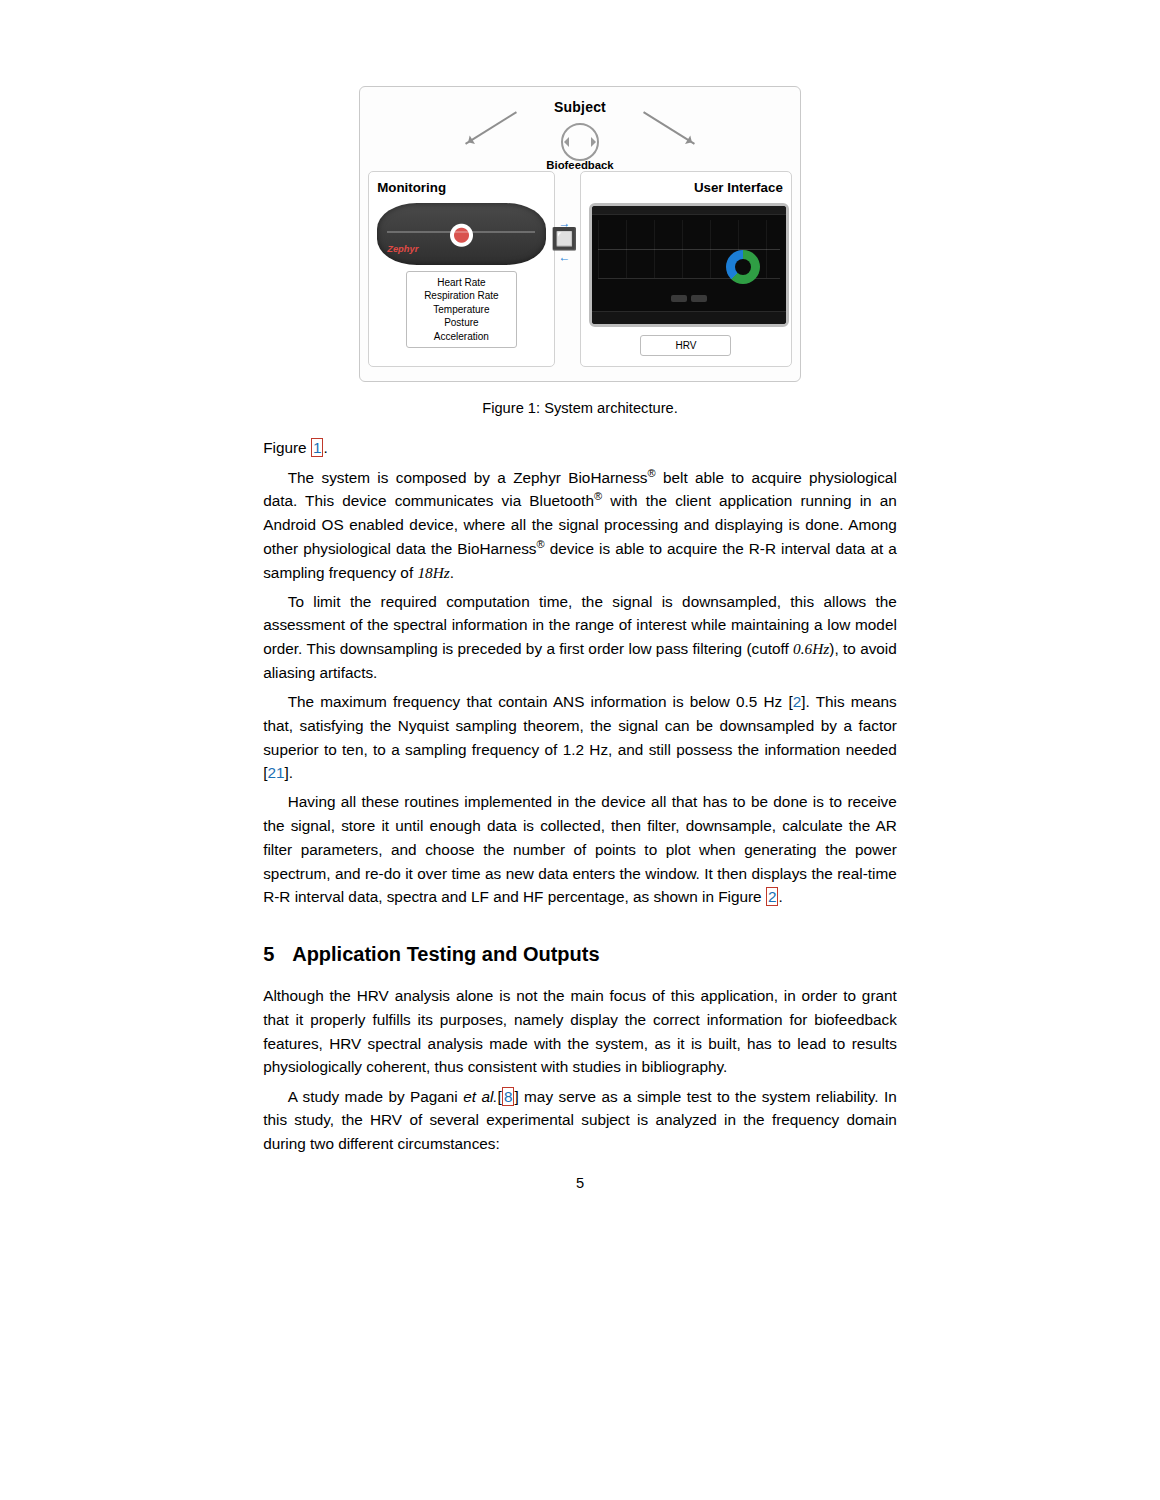Subject
Biofeedback
Monitoring
Heart Rate
Respiration Rate
Temperature
Posture
Acceleration
→
🔲
←
User Interface
HRV
Figure 1: System architecture.
Figure 1.
The system is composed by a Zephyr BioHarness® belt able to acquire physiological data. This device communicates via Bluetooth® with the client application running in an Android OS enabled device, where all the signal processing and displaying is done. Among other physiological data the BioHarness® device is able to acquire the R-R interval data at a sampling frequency of 18Hz.
To limit the required computation time, the signal is downsampled, this allows the assessment of the spectral information in the range of interest while maintaining a low model order. This downsampling is preceded by a first order low pass filtering (cutoff 0.6Hz), to avoid aliasing artifacts.
The maximum frequency that contain ANS information is below 0.5 Hz [2]. This means that, satisfying the Nyquist sampling theorem, the signal can be downsampled by a factor superior to ten, to a sampling frequency of 1.2 Hz, and still possess the information needed [21].
Having all these routines implemented in the device all that has to be done is to receive the signal, store it until enough data is collected, then filter, downsample, calculate the AR filter parameters, and choose the number of points to plot when generating the power spectrum, and re-do it over time as new data enters the window. It then displays the real-time R-R interval data, spectra and LF and HF percentage, as shown in Figure 2.
5 Application Testing and Outputs
Although the HRV analysis alone is not the main focus of this application, in order to grant that it properly fulfills its purposes, namely display the correct information for biofeedback features, HRV spectral analysis made with the system, as it is built, has to lead to results physiologically coherent, thus consistent with studies in bibliography.
A study made by Pagani et al.[8] may serve as a simple test to the system reliability. In this study, the HRV of several experimental subject is analyzed in the frequency domain during two different circumstances:
5